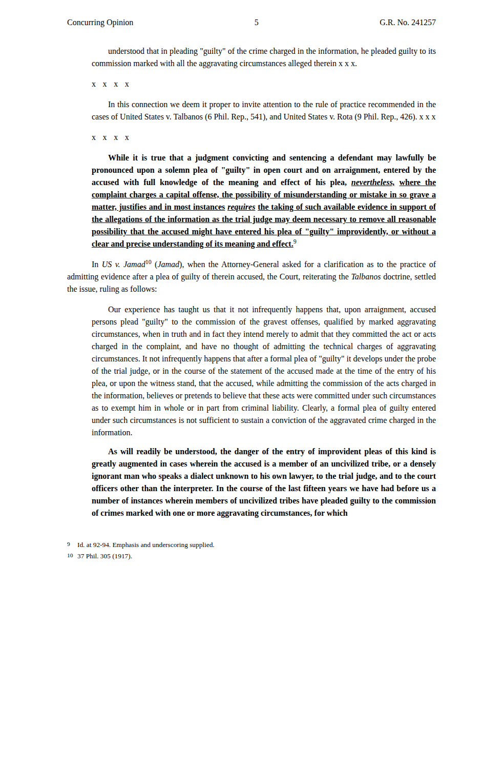Concurring Opinion
5
G.R. No. 241257
understood that in pleading "guilty" of the crime charged in the information, he pleaded guilty to its commission marked with all the aggravating circumstances alleged therein x x x.
x x x x
In this connection we deem it proper to invite attention to the rule of practice recommended in the cases of United States v. Talbanos (6 Phil. Rep., 541), and United States v. Rota (9 Phil. Rep., 426). x x x
x x x x
While it is true that a judgment convicting and sentencing a defendant may lawfully be pronounced upon a solemn plea of "guilty" in open court and on arraignment, entered by the accused with full knowledge of the meaning and effect of his plea, nevertheless, where the complaint charges a capital offense, the possibility of misunderstanding or mistake in so grave a matter, justifies and in most instances requires the taking of such available evidence in support of the allegations of the information as the trial judge may deem necessary to remove all reasonable possibility that the accused might have entered his plea of "guilty" improvidently, or without a clear and precise understanding of its meaning and effect.9
In US v. Jamad10 (Jamad), when the Attorney-General asked for a clarification as to the practice of admitting evidence after a plea of guilty of therein accused, the Court, reiterating the Talbanos doctrine, settled the issue, ruling as follows:
Our experience has taught us that it not infrequently happens that, upon arraignment, accused persons plead "guilty" to the commission of the gravest offenses, qualified by marked aggravating circumstances, when in truth and in fact they intend merely to admit that they committed the act or acts charged in the complaint, and have no thought of admitting the technical charges of aggravating circumstances. It not infrequently happens that after a formal plea of "guilty" it develops under the probe of the trial judge, or in the course of the statement of the accused made at the time of the entry of his plea, or upon the witness stand, that the accused, while admitting the commission of the acts charged in the information, believes or pretends to believe that these acts were committed under such circumstances as to exempt him in whole or in part from criminal liability. Clearly, a formal plea of guilty entered under such circumstances is not sufficient to sustain a conviction of the aggravated crime charged in the information.
As will readily be understood, the danger of the entry of improvident pleas of this kind is greatly augmented in cases wherein the accused is a member of an uncivilized tribe, or a densely ignorant man who speaks a dialect unknown to his own lawyer, to the trial judge, and to the court officers other than the interpreter. In the course of the last fifteen years we have had before us a number of instances wherein members of uncivilized tribes have pleaded guilty to the commission of crimes marked with one or more aggravating circumstances, for which
9 Id. at 92-94. Emphasis and underscoring supplied.
1037 Phil. 305 (1917).